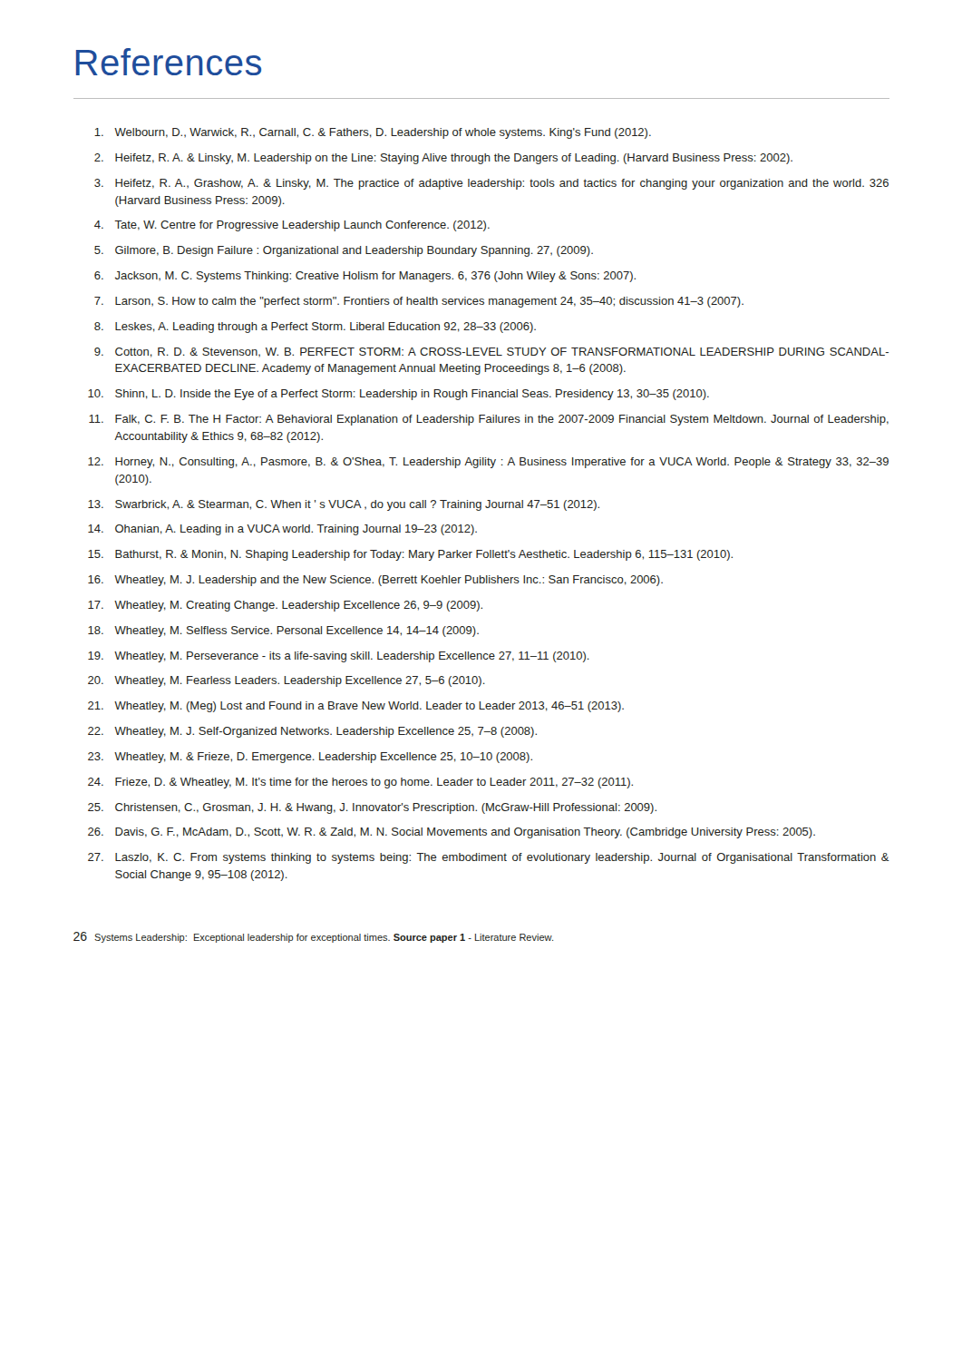References
Welbourn, D., Warwick, R., Carnall, C. & Fathers, D. Leadership of whole systems. King's Fund (2012).
Heifetz, R. A. & Linsky, M. Leadership on the Line: Staying Alive through the Dangers of Leading. (Harvard Business Press: 2002).
Heifetz, R. A., Grashow, A. & Linsky, M. The practice of adaptive leadership: tools and tactics for changing your organization and the world. 326 (Harvard Business Press: 2009).
Tate, W. Centre for Progressive Leadership Launch Conference. (2012).
Gilmore, B. Design Failure : Organizational and Leadership Boundary Spanning. 27, (2009).
Jackson, M. C. Systems Thinking: Creative Holism for Managers. 6, 376 (John Wiley & Sons: 2007).
Larson, S. How to calm the "perfect storm". Frontiers of health services management 24, 35–40; discussion 41–3 (2007).
Leskes, A. Leading through a Perfect Storm. Liberal Education 92, 28–33 (2006).
Cotton, R. D. & Stevenson, W. B. PERFECT STORM: A CROSS-LEVEL STUDY OF TRANSFORMATIONAL LEADERSHIP DURING SCANDAL-EXACERBATED DECLINE. Academy of Management Annual Meeting Proceedings 8, 1–6 (2008).
Shinn, L. D. Inside the Eye of a Perfect Storm: Leadership in Rough Financial Seas. Presidency 13, 30–35 (2010).
Falk, C. F. B. The H Factor: A Behavioral Explanation of Leadership Failures in the 2007-2009 Financial System Meltdown. Journal of Leadership, Accountability & Ethics 9, 68–82 (2012).
Horney, N., Consulting, A., Pasmore, B. & O'Shea, T. Leadership Agility : A Business Imperative for a VUCA World. People & Strategy 33, 32–39 (2010).
Swarbrick, A. & Stearman, C. When it ' s VUCA , do you call ? Training Journal 47–51 (2012).
Ohanian, A. Leading in a VUCA world. Training Journal 19–23 (2012).
Bathurst, R. & Monin, N. Shaping Leadership for Today: Mary Parker Follett's Aesthetic. Leadership 6, 115–131 (2010).
Wheatley, M. J. Leadership and the New Science. (Berrett Koehler Publishers Inc.: San Francisco, 2006).
Wheatley, M. Creating Change. Leadership Excellence 26, 9–9 (2009).
Wheatley, M. Selfless Service. Personal Excellence 14, 14–14 (2009).
Wheatley, M. Perseverance - its a life-saving skill. Leadership Excellence 27, 11–11 (2010).
Wheatley, M. Fearless Leaders. Leadership Excellence 27, 5–6 (2010).
Wheatley, M. (Meg) Lost and Found in a Brave New World. Leader to Leader 2013, 46–51 (2013).
Wheatley, M. J. Self-Organized Networks. Leadership Excellence 25, 7–8 (2008).
Wheatley, M. & Frieze, D. Emergence. Leadership Excellence 25, 10–10 (2008).
Frieze, D. & Wheatley, M. It's time for the heroes to go home. Leader to Leader 2011, 27–32 (2011).
Christensen, C., Grosman, J. H. & Hwang, J. Innovator's Prescription. (McGraw-Hill Professional: 2009).
Davis, G. F., McAdam, D., Scott, W. R. & Zald, M. N. Social Movements and Organisation Theory. (Cambridge University Press: 2005).
Laszlo, K. C. From systems thinking to systems being: The embodiment of evolutionary leadership. Journal of Organisational Transformation & Social Change 9, 95–108 (2012).
26 Systems Leadership: Exceptional leadership for exceptional times. Source paper 1 - Literature Review.